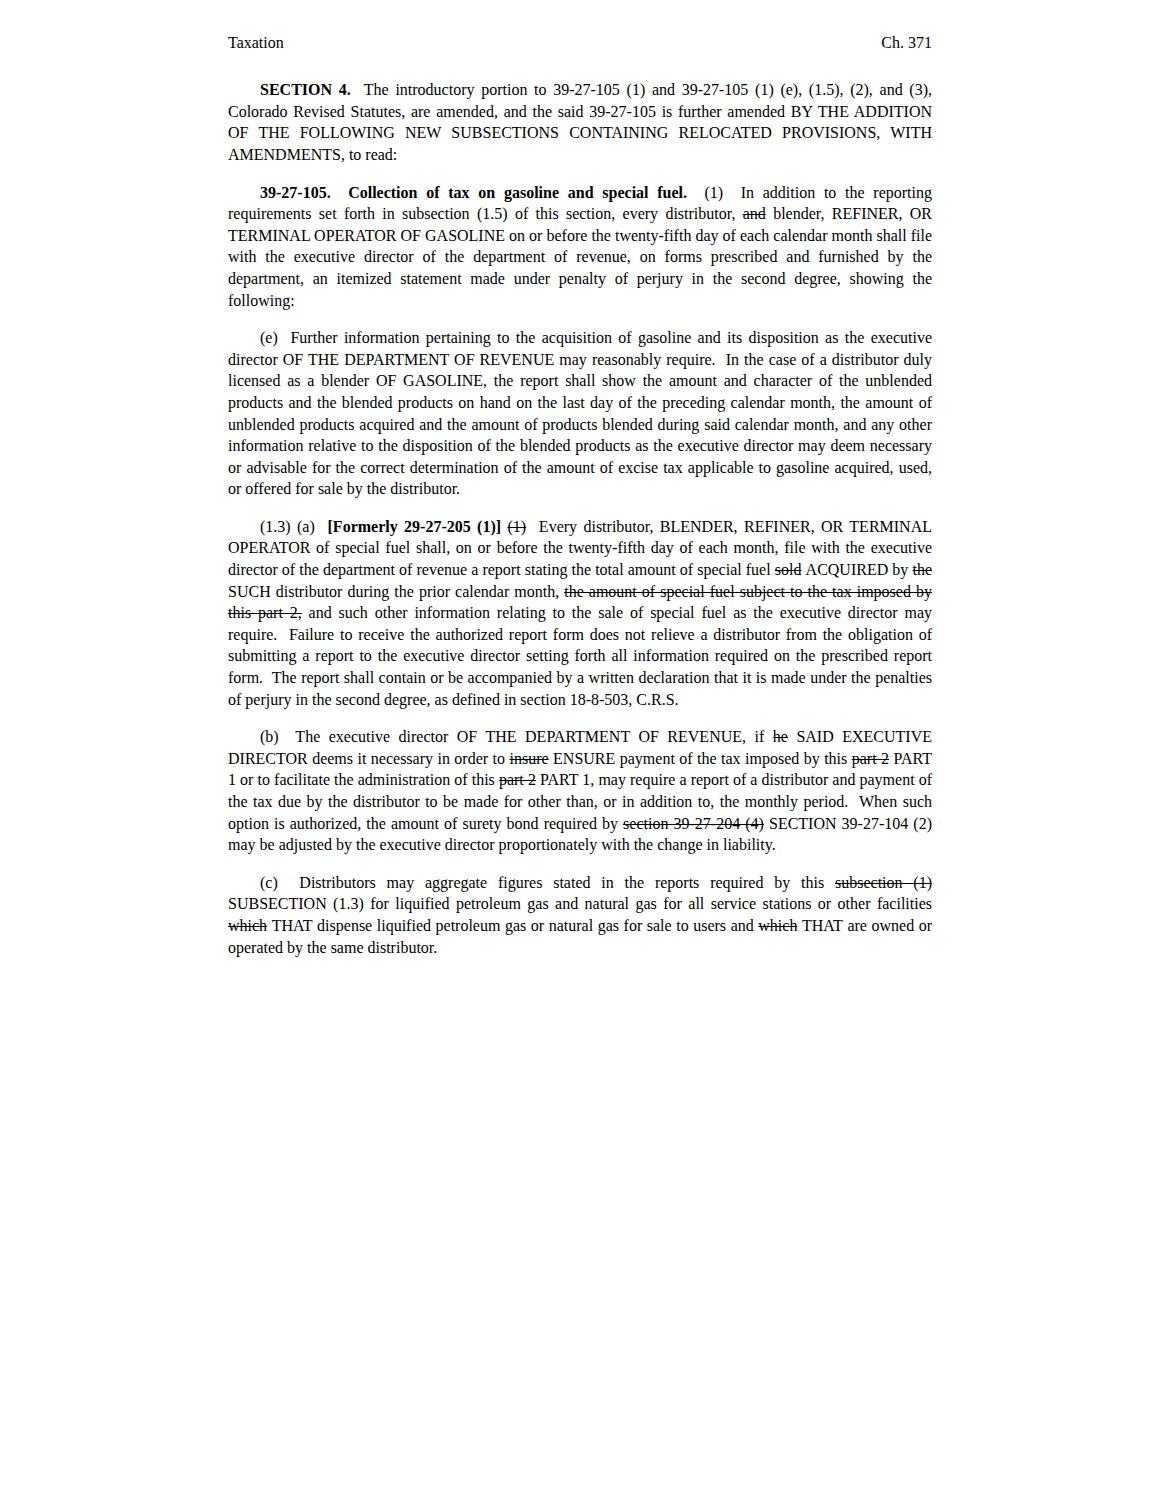Taxation
Ch. 371
SECTION 4. The introductory portion to 39-27-105 (1) and 39-27-105 (1) (e), (1.5), (2), and (3), Colorado Revised Statutes, are amended, and the said 39-27-105 is further amended BY THE ADDITION OF THE FOLLOWING NEW SUBSECTIONS CONTAINING RELOCATED PROVISIONS, WITH AMENDMENTS, to read:
39-27-105. Collection of tax on gasoline and special fuel. (1) In addition to the reporting requirements set forth in subsection (1.5) of this section, every distributor, and blender, REFINER, OR TERMINAL OPERATOR OF GASOLINE on or before the twenty-fifth day of each calendar month shall file with the executive director of the department of revenue, on forms prescribed and furnished by the department, an itemized statement made under penalty of perjury in the second degree, showing the following:
(e) Further information pertaining to the acquisition of gasoline and its disposition as the executive director OF THE DEPARTMENT OF REVENUE may reasonably require. In the case of a distributor duly licensed as a blender OF GASOLINE, the report shall show the amount and character of the unblended products and the blended products on hand on the last day of the preceding calendar month, the amount of unblended products acquired and the amount of products blended during said calendar month, and any other information relative to the disposition of the blended products as the executive director may deem necessary or advisable for the correct determination of the amount of excise tax applicable to gasoline acquired, used, or offered for sale by the distributor.
(1.3) (a) [Formerly 29-27-205 (1)] (1) Every distributor, BLENDER, REFINER, OR TERMINAL OPERATOR of special fuel shall, on or before the twenty-fifth day of each month, file with the executive director of the department of revenue a report stating the total amount of special fuel sold ACQUIRED by the SUCH distributor during the prior calendar month, the amount of special fuel subject to the tax imposed by this part 2, and such other information relating to the sale of special fuel as the executive director may require. Failure to receive the authorized report form does not relieve a distributor from the obligation of submitting a report to the executive director setting forth all information required on the prescribed report form. The report shall contain or be accompanied by a written declaration that it is made under the penalties of perjury in the second degree, as defined in section 18-8-503, C.R.S.
(b) The executive director OF THE DEPARTMENT OF REVENUE, if he SAID EXECUTIVE DIRECTOR deems it necessary in order to insure ENSURE payment of the tax imposed by this part 2 PART 1 or to facilitate the administration of this part 2 PART 1, may require a report of a distributor and payment of the tax due by the distributor to be made for other than, or in addition to, the monthly period. When such option is authorized, the amount of surety bond required by section 39-27-204 (4) SECTION 39-27-104 (2) may be adjusted by the executive director proportionately with the change in liability.
(c) Distributors may aggregate figures stated in the reports required by this subsection (1) SUBSECTION (1.3) for liquified petroleum gas and natural gas for all service stations or other facilities which THAT dispense liquified petroleum gas or natural gas for sale to users and which THAT are owned or operated by the same distributor.